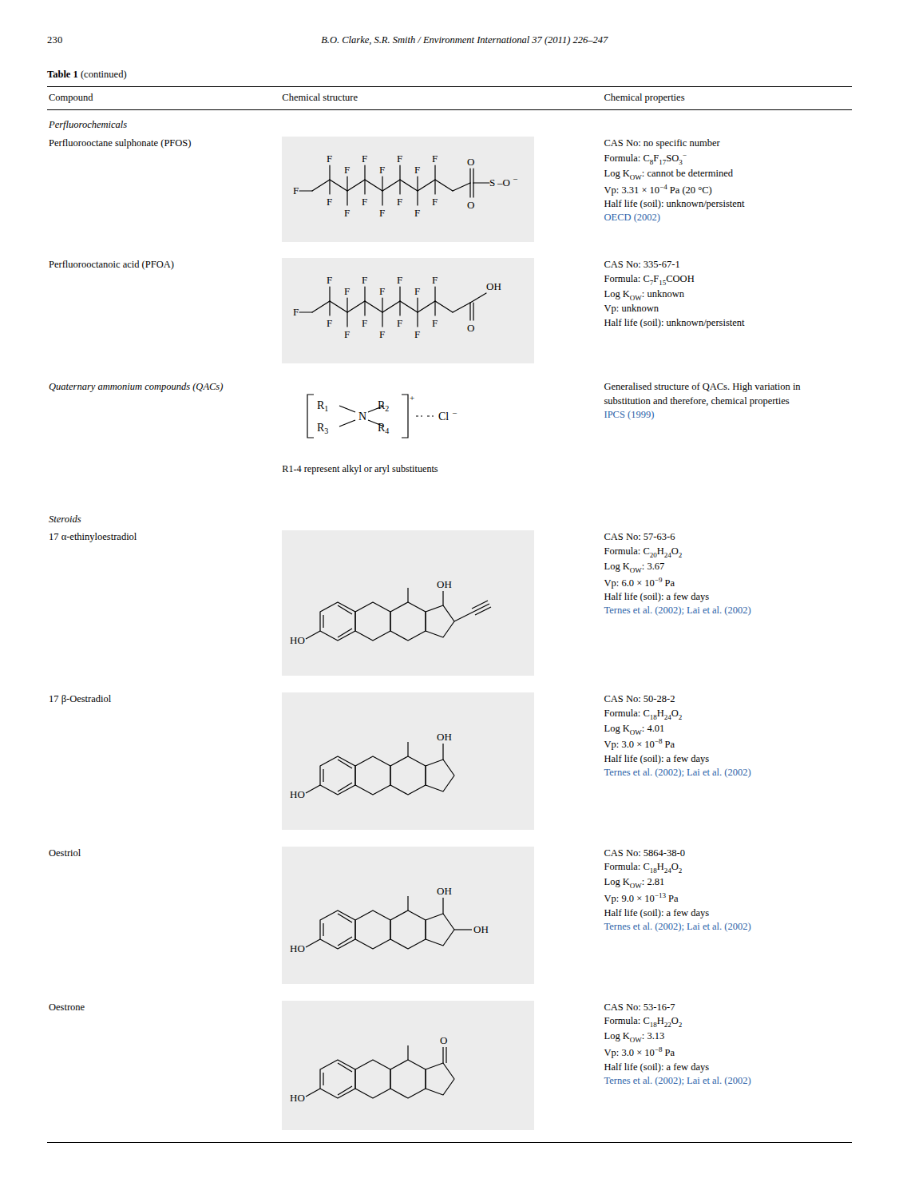230
B.O. Clarke, S.R. Smith / Environment International 37 (2011) 226–247
Table 1 (continued)
| Compound | Chemical structure | Chemical properties |
| --- | --- | --- |
| Perfluorochemicals | | |
| Perfluorooctane sulphonate (PFOS) | F F F F F F F F F F F F F F F O O S –O – | CAS No: no specific number Formula: C 8 F 17 SO 3 − Log K OW : cannot be determined Vp: 3.31 × 10 −4 Pa (20 °C) Half life (soil): unknown/persistent OECD (2002) |
| Perfluorooctanoic acid (PFOA) | F F F F F F F F F F F F F F F OH O | CAS No: 335-67-1 Formula: C 7 F 15 COOH Log K OW : unknown Vp: unknown Half life (soil): unknown/persistent |
| Quaternary ammonium compounds (QACs) | R 1 R 3 N R 2 R 4 + Cl – R1-4 represent alkyl or aryl substituents | Generalised structure of QACs. High variation in substitution and therefore, chemical properties IPCS (1999) |
| Steroids | | |
| 17 α-ethinyloestradiol | HO OH | CAS No: 57-63-6 Formula: C 20 H 24 O 2 Log K OW : 3.67 Vp: 6.0 × 10 −9 Pa Half life (soil): a few days Ternes et al. (2002); Lai et al. (2002) |
| 17 β-Oestradiol | HO OH | CAS No: 50-28-2 Formula: C 18 H 24 O 2 Log K OW : 4.01 Vp: 3.0 × 10 −8 Pa Half life (soil): a few days Ternes et al. (2002); Lai et al. (2002) |
| Oestriol | HO OH OH | CAS No: 5864-38-0 Formula: C 18 H 24 O 2 Log K OW : 2.81 Vp: 9.0 × 10 −13 Pa Half life (soil): a few days Ternes et al. (2002); Lai et al. (2002) |
| Oestrone | HO O | CAS No: 53-16-7 Formula: C 18 H 22 O 2 Log K OW : 3.13 Vp: 3.0 × 10 −8 Pa Half life (soil): a few days Ternes et al. (2002); Lai et al. (2002) |